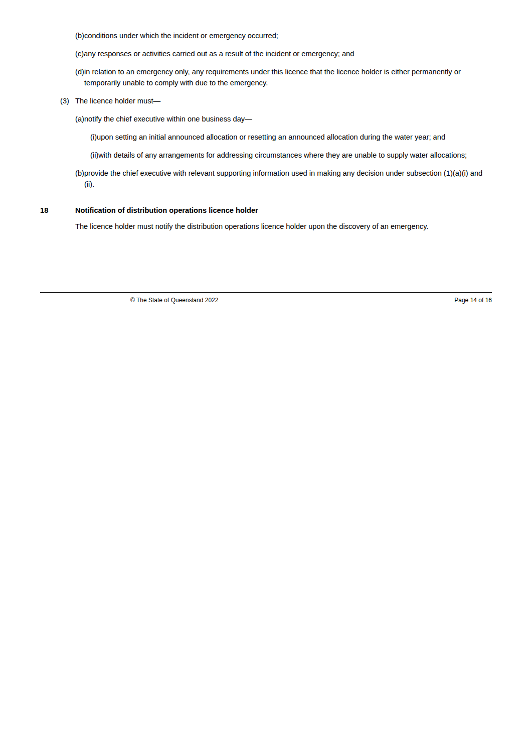(b)
conditions under which the incident or emergency occurred;
(c)
any responses or activities carried out as a result of the incident or emergency; and
(d)
in relation to an emergency only, any requirements under this licence that the licence holder is either permanently or temporarily unable to comply with due to the emergency.
(3)
The licence holder must—
(a)
notify the chief executive within one business day—
(i)
upon setting an initial announced allocation or resetting an announced allocation during the water year; and
(ii)
with details of any arrangements for addressing circumstances where they are unable to supply water allocations;
(b)
provide the chief executive with relevant supporting information used in making any decision under subsection (1)(a)(i) and (ii).
18
Notification of distribution operations licence holder
The licence holder must notify the distribution operations licence holder upon the discovery of an emergency.
© The State of Queensland 2022
Page 14 of 16